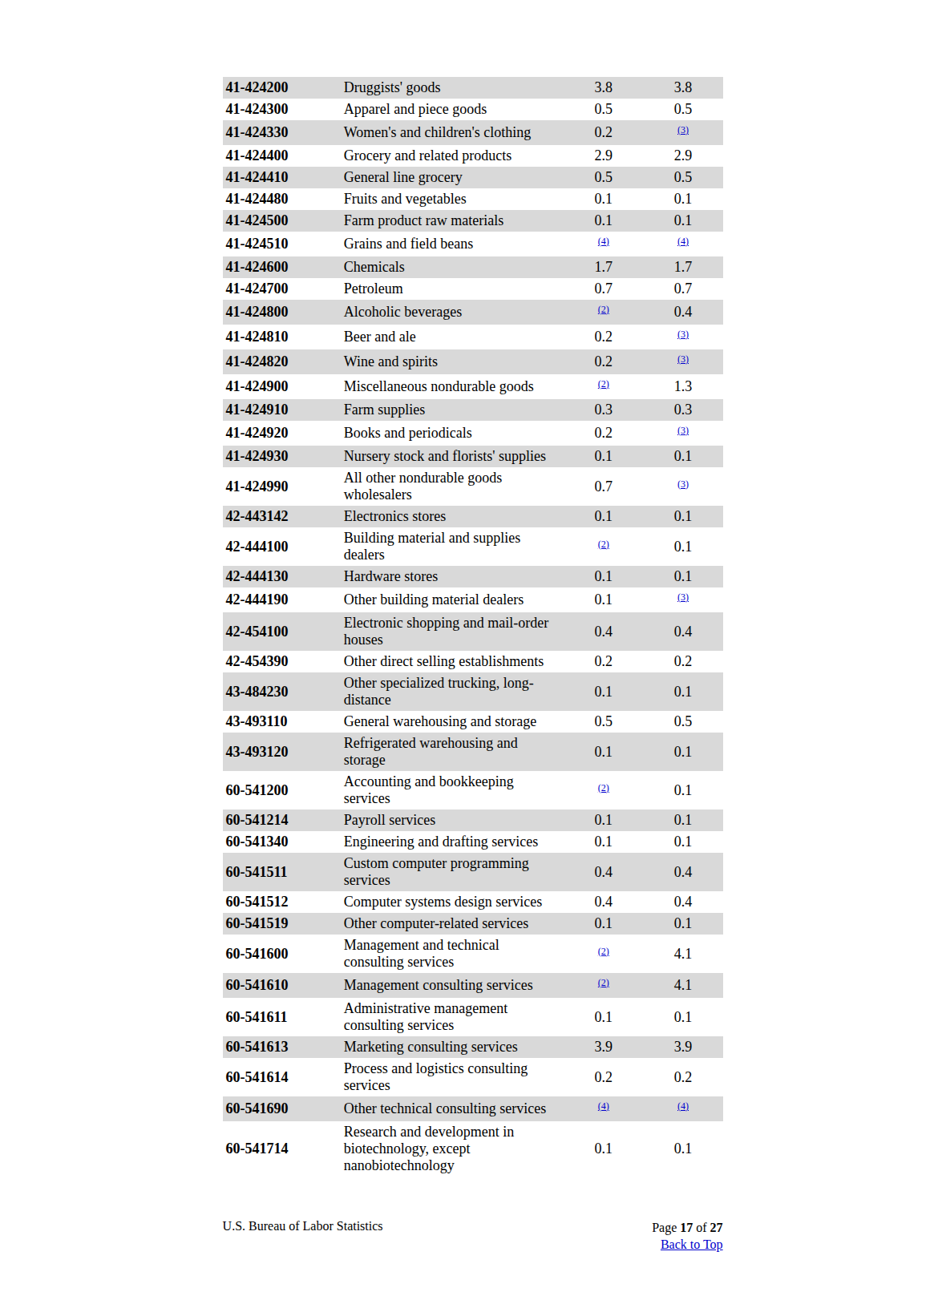| 41-424200 | Druggists' goods | 3.8 | 3.8 |
| 41-424300 | Apparel and piece goods | 0.5 | 0.5 |
| 41-424330 | Women's and children's clothing | 0.2 | (3) |
| 41-424400 | Grocery and related products | 2.9 | 2.9 |
| 41-424410 | General line grocery | 0.5 | 0.5 |
| 41-424480 | Fruits and vegetables | 0.1 | 0.1 |
| 41-424500 | Farm product raw materials | 0.1 | 0.1 |
| 41-424510 | Grains and field beans | (4) | (4) |
| 41-424600 | Chemicals | 1.7 | 1.7 |
| 41-424700 | Petroleum | 0.7 | 0.7 |
| 41-424800 | Alcoholic beverages | (2) | 0.4 |
| 41-424810 | Beer and ale | 0.2 | (3) |
| 41-424820 | Wine and spirits | 0.2 | (3) |
| 41-424900 | Miscellaneous nondurable goods | (2) | 1.3 |
| 41-424910 | Farm supplies | 0.3 | 0.3 |
| 41-424920 | Books and periodicals | 0.2 | (3) |
| 41-424930 | Nursery stock and florists' supplies | 0.1 | 0.1 |
| 41-424990 | All other nondurable goods wholesalers | 0.7 | (3) |
| 42-443142 | Electronics stores | 0.1 | 0.1 |
| 42-444100 | Building material and supplies dealers | (2) | 0.1 |
| 42-444130 | Hardware stores | 0.1 | 0.1 |
| 42-444190 | Other building material dealers | 0.1 | (3) |
| 42-454100 | Electronic shopping and mail-order houses | 0.4 | 0.4 |
| 42-454390 | Other direct selling establishments | 0.2 | 0.2 |
| 43-484230 | Other specialized trucking, long-distance | 0.1 | 0.1 |
| 43-493110 | General warehousing and storage | 0.5 | 0.5 |
| 43-493120 | Refrigerated warehousing and storage | 0.1 | 0.1 |
| 60-541200 | Accounting and bookkeeping services | (2) | 0.1 |
| 60-541214 | Payroll services | 0.1 | 0.1 |
| 60-541340 | Engineering and drafting services | 0.1 | 0.1 |
| 60-541511 | Custom computer programming services | 0.4 | 0.4 |
| 60-541512 | Computer systems design services | 0.4 | 0.4 |
| 60-541519 | Other computer-related services | 0.1 | 0.1 |
| 60-541600 | Management and technical consulting services | (2) | 4.1 |
| 60-541610 | Management consulting services | (2) | 4.1 |
| 60-541611 | Administrative management consulting services | 0.1 | 0.1 |
| 60-541613 | Marketing consulting services | 3.9 | 3.9 |
| 60-541614 | Process and logistics consulting services | 0.2 | 0.2 |
| 60-541690 | Other technical consulting services | (4) | (4) |
| 60-541714 | Research and development in biotechnology, except nanobiotechnology | 0.1 | 0.1 |
U.S. Bureau of Labor Statistics
Page 17 of 27
Back to Top